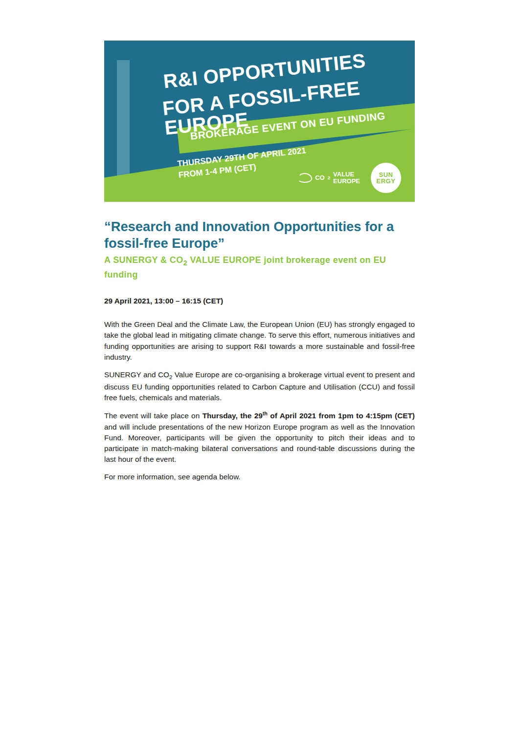R&I Opportunities
for a Fossil-Free Europe
Brokerage Event on EU Funding
Thursday 29th of April 2021
from 1-4 PM (CET)
CO2 VALUE
EUROPE
SUN ERGY
“Research and Innovation Opportunities for a fossil-free Europe”
A SUNERGY & CO2 VALUE EUROPE joint brokerage event on EU funding
29 April 2021, 13:00 – 16:15 (CET)
With the Green Deal and the Climate Law, the European Union (EU) has strongly engaged to take the global lead in mitigating climate change. To serve this effort, numerous initiatives and funding opportunities are arising to support R&I towards a more sustainable and fossil-free industry.
SUNERGY and CO2 Value Europe are co-organising a brokerage virtual event to present and discuss EU funding opportunities related to Carbon Capture and Utilisation (CCU) and fossil free fuels, chemicals and materials.
The event will take place on Thursday, the 29th of April 2021 from 1pm to 4:15pm (CET) and will include presentations of the new Horizon Europe program as well as the Innovation Fund. Moreover, participants will be given the opportunity to pitch their ideas and to participate in match-making bilateral conversations and round-table discussions during the last hour of the event.
For more information, see agenda below.